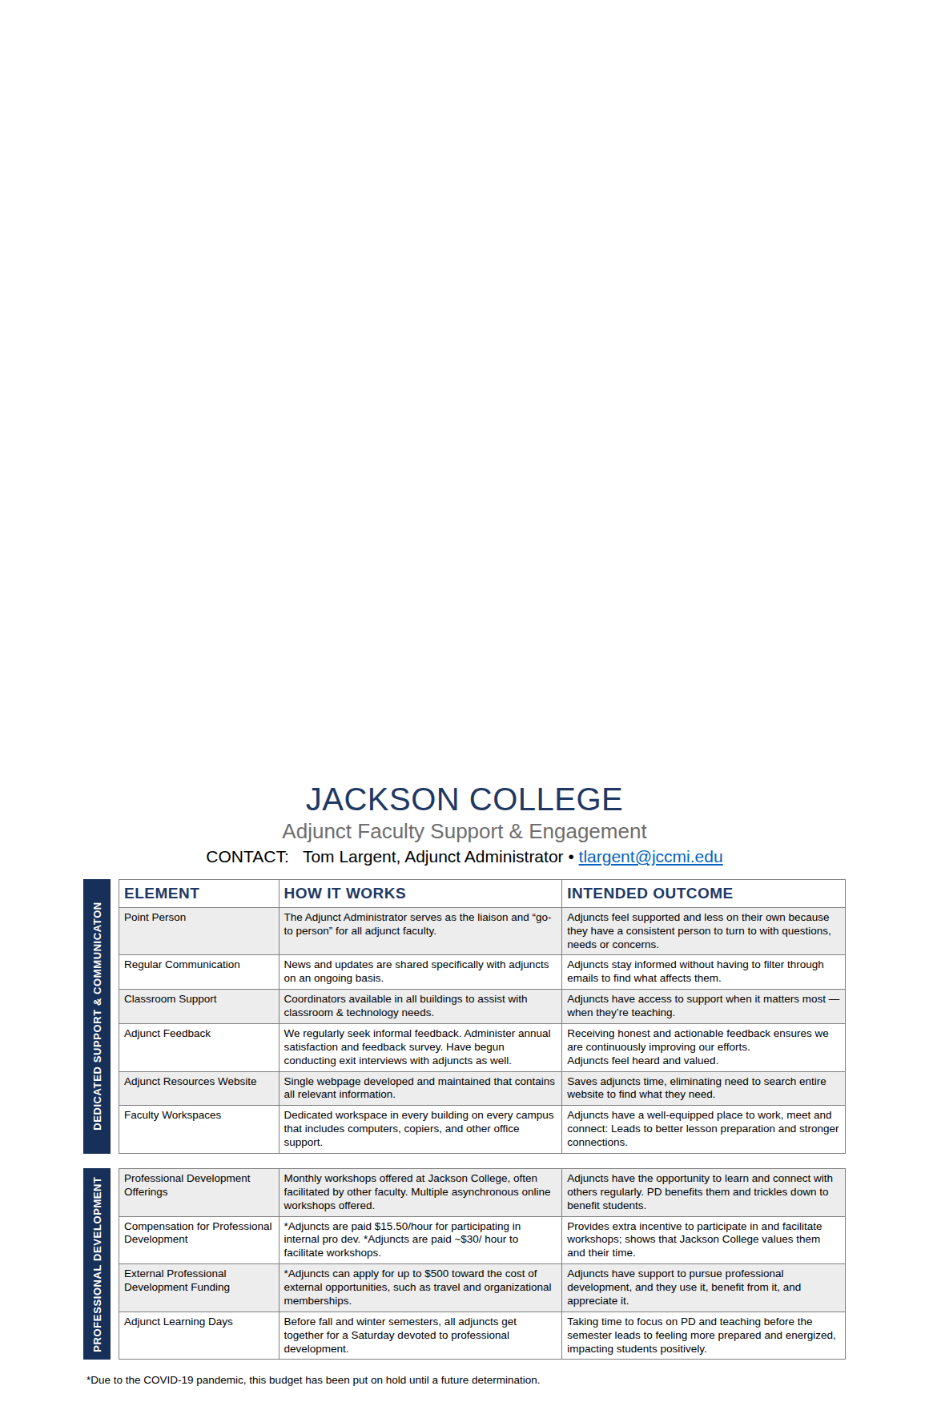JACKSON COLLEGE
Adjunct Faculty Support & Engagement
CONTACT: Tom Largent, Adjunct Administrator • tlargent@jccmi.edu
DEDICATED SUPPORT & COMMUNICATON
| ELEMENT | HOW IT WORKS | INTENDED OUTCOME |
| --- | --- | --- |
| Point Person | The Adjunct Administrator serves as the liaison and “go-to person” for all adjunct faculty. | Adjuncts feel supported and less on their own because they have a consistent person to turn to with questions, needs or concerns. |
| Regular Communication | News and updates are shared specifically with adjuncts on an ongoing basis. | Adjuncts stay informed without having to filter through emails to find what affects them. |
| Classroom Support | Coordinators available in all buildings to assist with classroom & technology needs. | Adjuncts have access to support when it matters most — when they’re teaching. |
| Adjunct Feedback | We regularly seek informal feedback. Administer annual satisfaction and feedback survey. Have begun conducting exit interviews with adjuncts as well. | Receiving honest and actionable feedback ensures we are continuously improving our efforts. Adjuncts feel heard and valued. |
| Adjunct Resources Website | Single webpage developed and maintained that contains all relevant information. | Saves adjuncts time, eliminating need to search entire website to find what they need. |
| Faculty Workspaces | Dedicated workspace in every building on every campus that includes computers, copiers, and other office support. | Adjuncts have a well-equipped place to work, meet and connect: Leads to better lesson preparation and stronger connections. |
PROFESSIONAL DEVELOPMENT
| Professional Development Offerings | Monthly workshops offered at Jackson College, often facilitated by other faculty. Multiple asynchronous online workshops offered. | Adjuncts have the opportunity to learn and connect with others regularly. PD benefits them and trickles down to benefit students. |
| Compensation for Professional Development | *Adjuncts are paid $15.50/hour for participating in internal pro dev. *Adjuncts are paid ~$30/ hour to facilitate workshops. | Provides extra incentive to participate in and facilitate workshops; shows that Jackson College values them and their time. |
| External Professional Development Funding | *Adjuncts can apply for up to $500 toward the cost of external opportunities, such as travel and organizational memberships. | Adjuncts have support to pursue professional development, and they use it, benefit from it, and appreciate it. |
| Adjunct Learning Days | Before fall and winter semesters, all adjuncts get together for a Saturday devoted to professional development. | Taking time to focus on PD and teaching before the semester leads to feeling more prepared and energized, impacting students positively. |
*Due to the COVID-19 pandemic, this budget has been put on hold until a future determination.